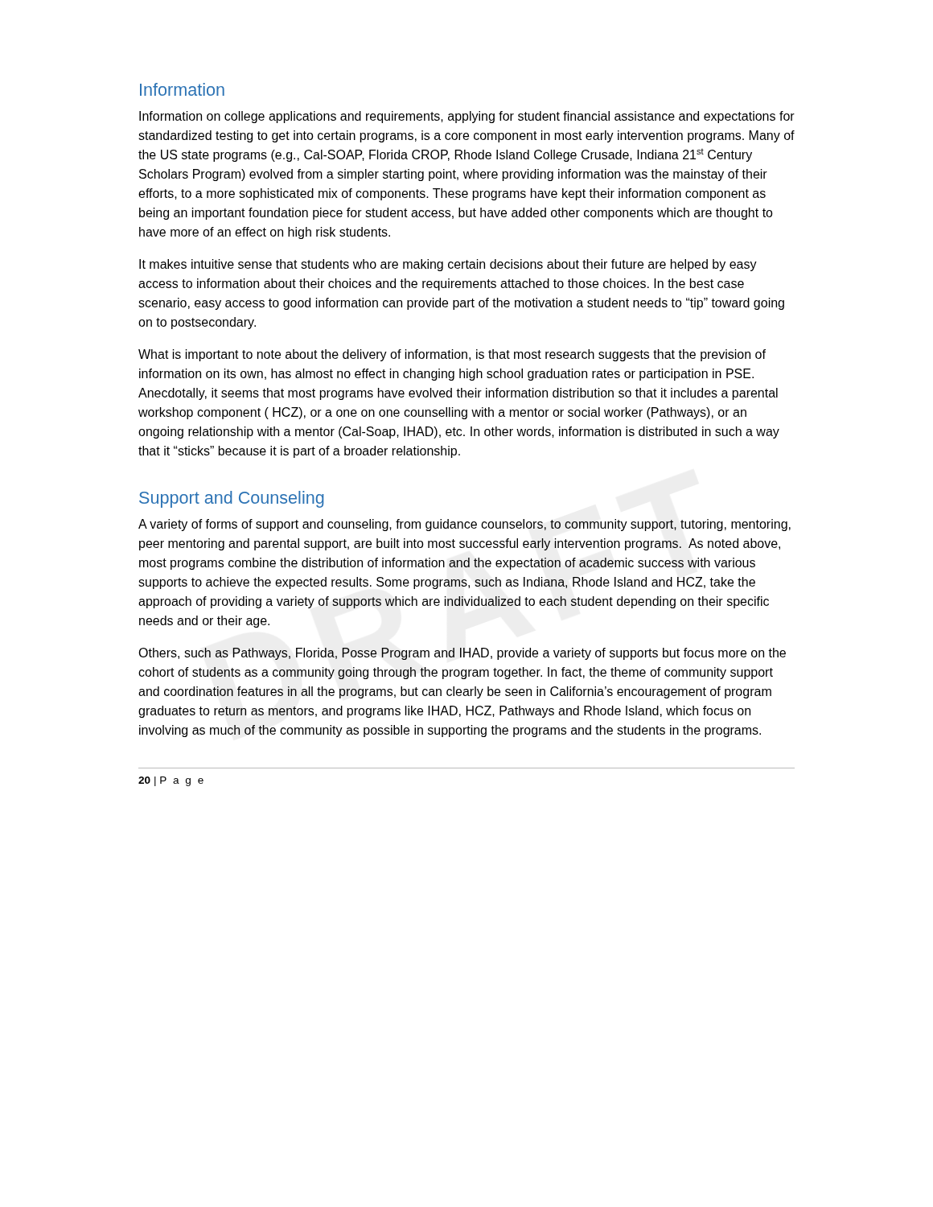DRAFT
Information
Information on college applications and requirements, applying for student financial assistance and expectations for standardized testing to get into certain programs, is a core component in most early intervention programs. Many of the US state programs (e.g., Cal-SOAP, Florida CROP, Rhode Island College Crusade, Indiana 21st Century Scholars Program) evolved from a simpler starting point, where providing information was the mainstay of their efforts, to a more sophisticated mix of components. These programs have kept their information component as being an important foundation piece for student access, but have added other components which are thought to have more of an effect on high risk students.
It makes intuitive sense that students who are making certain decisions about their future are helped by easy access to information about their choices and the requirements attached to those choices. In the best case scenario, easy access to good information can provide part of the motivation a student needs to “tip” toward going on to postsecondary.
What is important to note about the delivery of information, is that most research suggests that the prevision of information on its own, has almost no effect in changing high school graduation rates or participation in PSE. Anecdotally, it seems that most programs have evolved their information distribution so that it includes a parental workshop component ( HCZ), or a one on one counselling with a mentor or social worker (Pathways), or an ongoing relationship with a mentor (Cal-Soap, IHAD), etc. In other words, information is distributed in such a way that it “sticks” because it is part of a broader relationship.
Support and Counseling
A variety of forms of support and counseling, from guidance counselors, to community support, tutoring, mentoring, peer mentoring and parental support, are built into most successful early intervention programs. As noted above, most programs combine the distribution of information and the expectation of academic success with various supports to achieve the expected results. Some programs, such as Indiana, Rhode Island and HCZ, take the approach of providing a variety of supports which are individualized to each student depending on their specific needs and or their age.
Others, such as Pathways, Florida, Posse Program and IHAD, provide a variety of supports but focus more on the cohort of students as a community going through the program together. In fact, the theme of community support and coordination features in all the programs, but can clearly be seen in California’s encouragement of program graduates to return as mentors, and programs like IHAD, HCZ, Pathways and Rhode Island, which focus on involving as much of the community as possible in supporting the programs and the students in the programs.
20 | P a g e